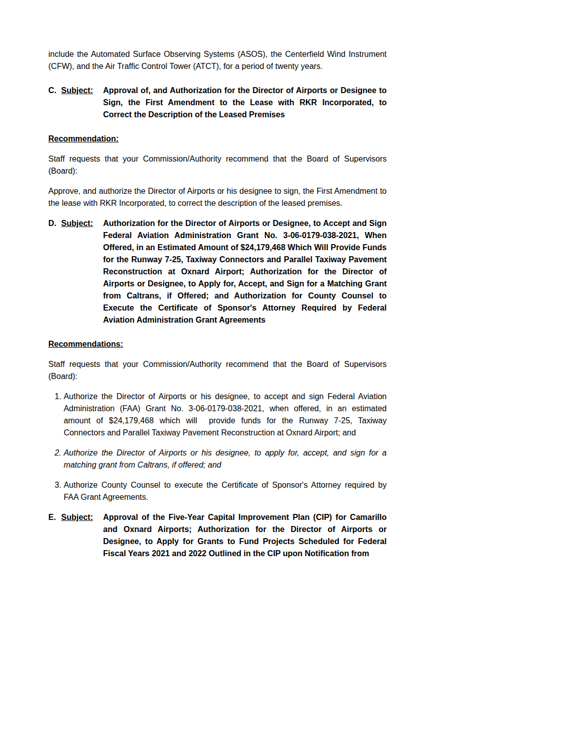include the Automated Surface Observing Systems (ASOS), the Centerfield Wind Instrument (CFW), and the Air Traffic Control Tower (ATCT), for a period of twenty years.
| C. | Subject: | Approval of, and Authorization for the Director of Airports or Designee to Sign, the First Amendment to the Lease with RKR Incorporated, to Correct the Description of the Leased Premises |
Recommendation:
Staff requests that your Commission/Authority recommend that the Board of Supervisors (Board):
Approve, and authorize the Director of Airports or his designee to sign, the First Amendment to the lease with RKR Incorporated, to correct the description of the leased premises.
| D. | Subject: | Authorization for the Director of Airports or Designee, to Accept and Sign Federal Aviation Administration Grant No. 3-06-0179-038-2021, When Offered, in an Estimated Amount of $24,179,468 Which Will Provide Funds for the Runway 7-25, Taxiway Connectors and Parallel Taxiway Pavement Reconstruction at Oxnard Airport; Authorization for the Director of Airports or Designee, to Apply for, Accept, and Sign for a Matching Grant from Caltrans, if Offered; and Authorization for County Counsel to Execute the Certificate of Sponsor's Attorney Required by Federal Aviation Administration Grant Agreements |
Recommendations:
Staff requests that your Commission/Authority recommend that the Board of Supervisors (Board):
Authorize the Director of Airports or his designee, to accept and sign Federal Aviation Administration (FAA) Grant No. 3-06-0179-038-2021, when offered, in an estimated amount of $24,179,468 which will provide funds for the Runway 7-25, Taxiway Connectors and Parallel Taxiway Pavement Reconstruction at Oxnard Airport; and
Authorize the Director of Airports or his designee, to apply for, accept, and sign for a matching grant from Caltrans, if offered; and
Authorize County Counsel to execute the Certificate of Sponsor's Attorney required by FAA Grant Agreements.
| E. | Subject: | Approval of the Five-Year Capital Improvement Plan (CIP) for Camarillo and Oxnard Airports; Authorization for the Director of Airports or Designee, to Apply for Grants to Fund Projects Scheduled for Federal Fiscal Years 2021 and 2022 Outlined in the CIP upon Notification from |